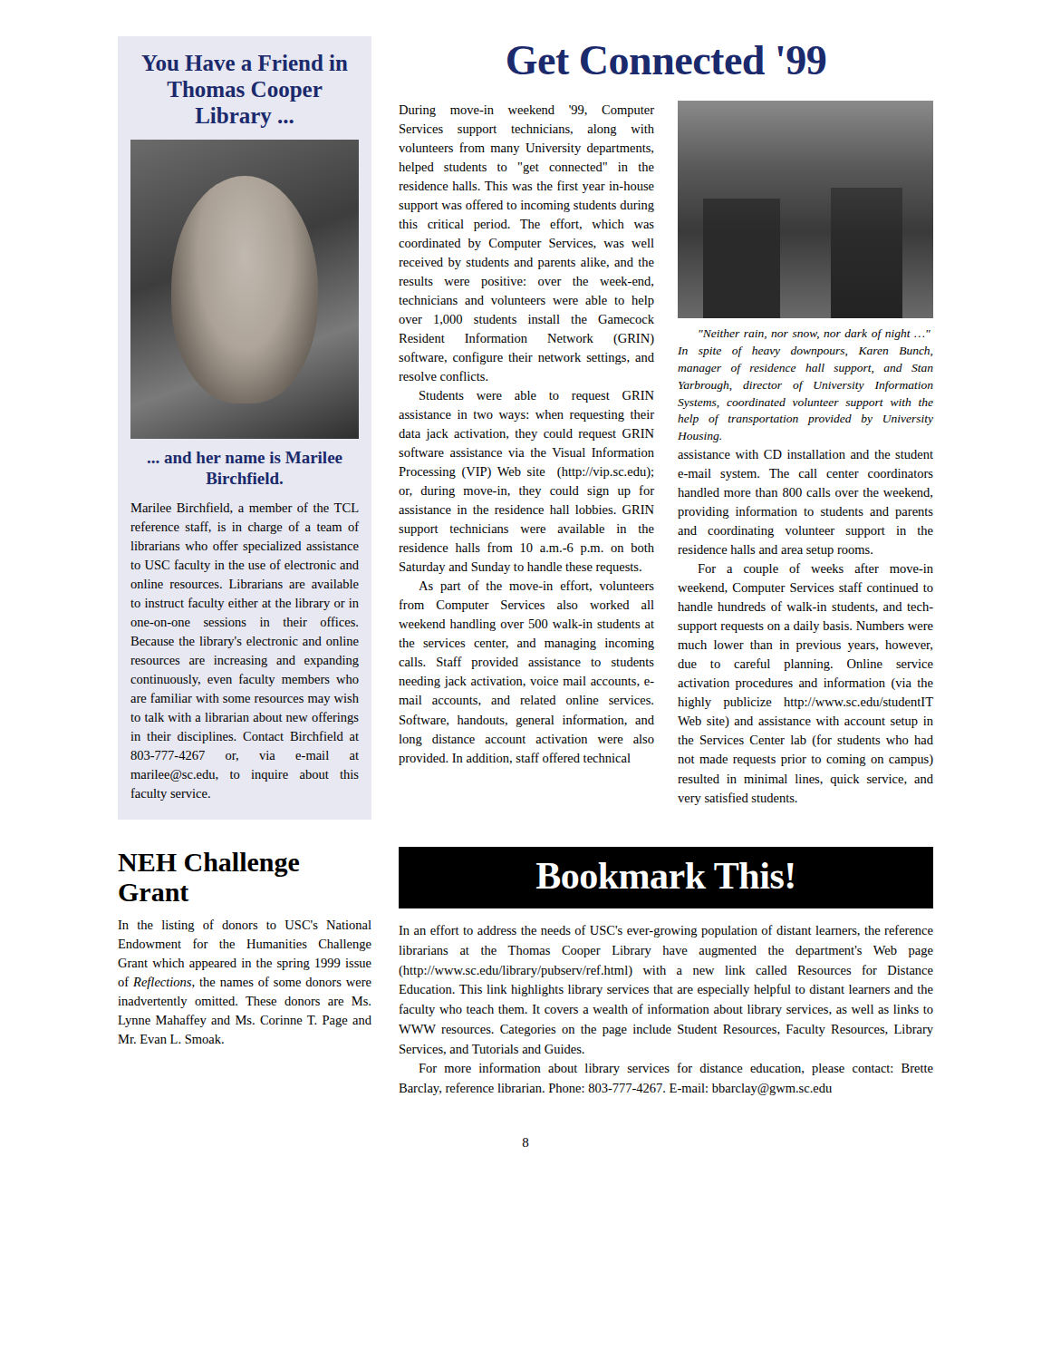You Have a Friend in Thomas Cooper Library ...
... and her name is Marilee Birchfield.
Marilee Birchfield, a member of the TCL reference staff, is in charge of a team of librarians who offer specialized assistance to USC faculty in the use of electronic and online resources. Librarians are available to instruct faculty either at the library or in one-on-one sessions in their offices. Because the library's electronic and online resources are increasing and expanding continuously, even faculty members who are familiar with some resources may wish to talk with a librarian about new offerings in their disciplines. Contact Birchfield at 803-777-4267 or, via e-mail at marilee@sc.edu, to inquire about this faculty service.
Get Connected '99
During move-in weekend '99, Computer Services support technicians, along with volunteers from many University departments, helped students to "get connected" in the residence halls. This was the first year in-house support was offered to incoming students during this critical period. The effort, which was coordinated by Computer Services, was well received by students and parents alike, and the results were positive: over the week-end, technicians and volunteers were able to help over 1,000 students install the Gamecock Resident Information Network (GRIN) software, configure their network settings, and resolve conflicts.
Students were able to request GRIN assistance in two ways: when requesting their data jack activation, they could request GRIN software assistance via the Visual Information Processing (VIP) Web site (http://vip.sc.edu); or, during move-in, they could sign up for assistance in the residence hall lobbies. GRIN support technicians were available in the residence halls from 10 a.m.-6 p.m. on both Saturday and Sunday to handle these requests.
As part of the move-in effort, volunteers from Computer Services also worked all weekend handling over 500 walk-in students at the services center, and managing incoming calls. Staff provided assistance to students needing jack activation, voice mail accounts, e-mail accounts, and related online services. Software, handouts, general information, and long distance account activation were also provided. In addition, staff offered technical
"Neither rain, nor snow, nor dark of night …" In spite of heavy downpours, Karen Bunch, manager of residence hall support, and Stan Yarbrough, director of University Information Systems, coordinated volunteer support with the help of transportation provided by University Housing.
assistance with CD installation and the student e-mail system. The call center coordinators handled more than 800 calls over the weekend, providing information to students and parents and coordinating volunteer support in the residence halls and area setup rooms.
For a couple of weeks after move-in weekend, Computer Services staff continued to handle hundreds of walk-in students, and tech-support requests on a daily basis. Numbers were much lower than in previous years, however, due to careful planning. Online service activation procedures and information (via the highly publicize http://www.sc.edu/studentIT Web site) and assistance with account setup in the Services Center lab (for students who had not made requests prior to coming on campus) resulted in minimal lines, quick service, and very satisfied students.
NEH Challenge Grant
In the listing of donors to USC's National Endowment for the Humanities Challenge Grant which appeared in the spring 1999 issue of Reflections, the names of some donors were inadvertently omitted. These donors are Ms. Lynne Mahaffey and Ms. Corinne T. Page and Mr. Evan L. Smoak.
Bookmark This!
In an effort to address the needs of USC's ever-growing population of distant learners, the reference librarians at the Thomas Cooper Library have augmented the department's Web page (http://www.sc.edu/library/pubserv/ref.html) with a new link called Resources for Distance Education. This link highlights library services that are especially helpful to distant learners and the faculty who teach them. It covers a wealth of information about library services, as well as links to WWW resources. Categories on the page include Student Resources, Faculty Resources, Library Services, and Tutorials and Guides.
For more information about library services for distance education, please contact: Brette Barclay, reference librarian. Phone: 803-777-4267. E-mail: bbarclay@gwm.sc.edu
8